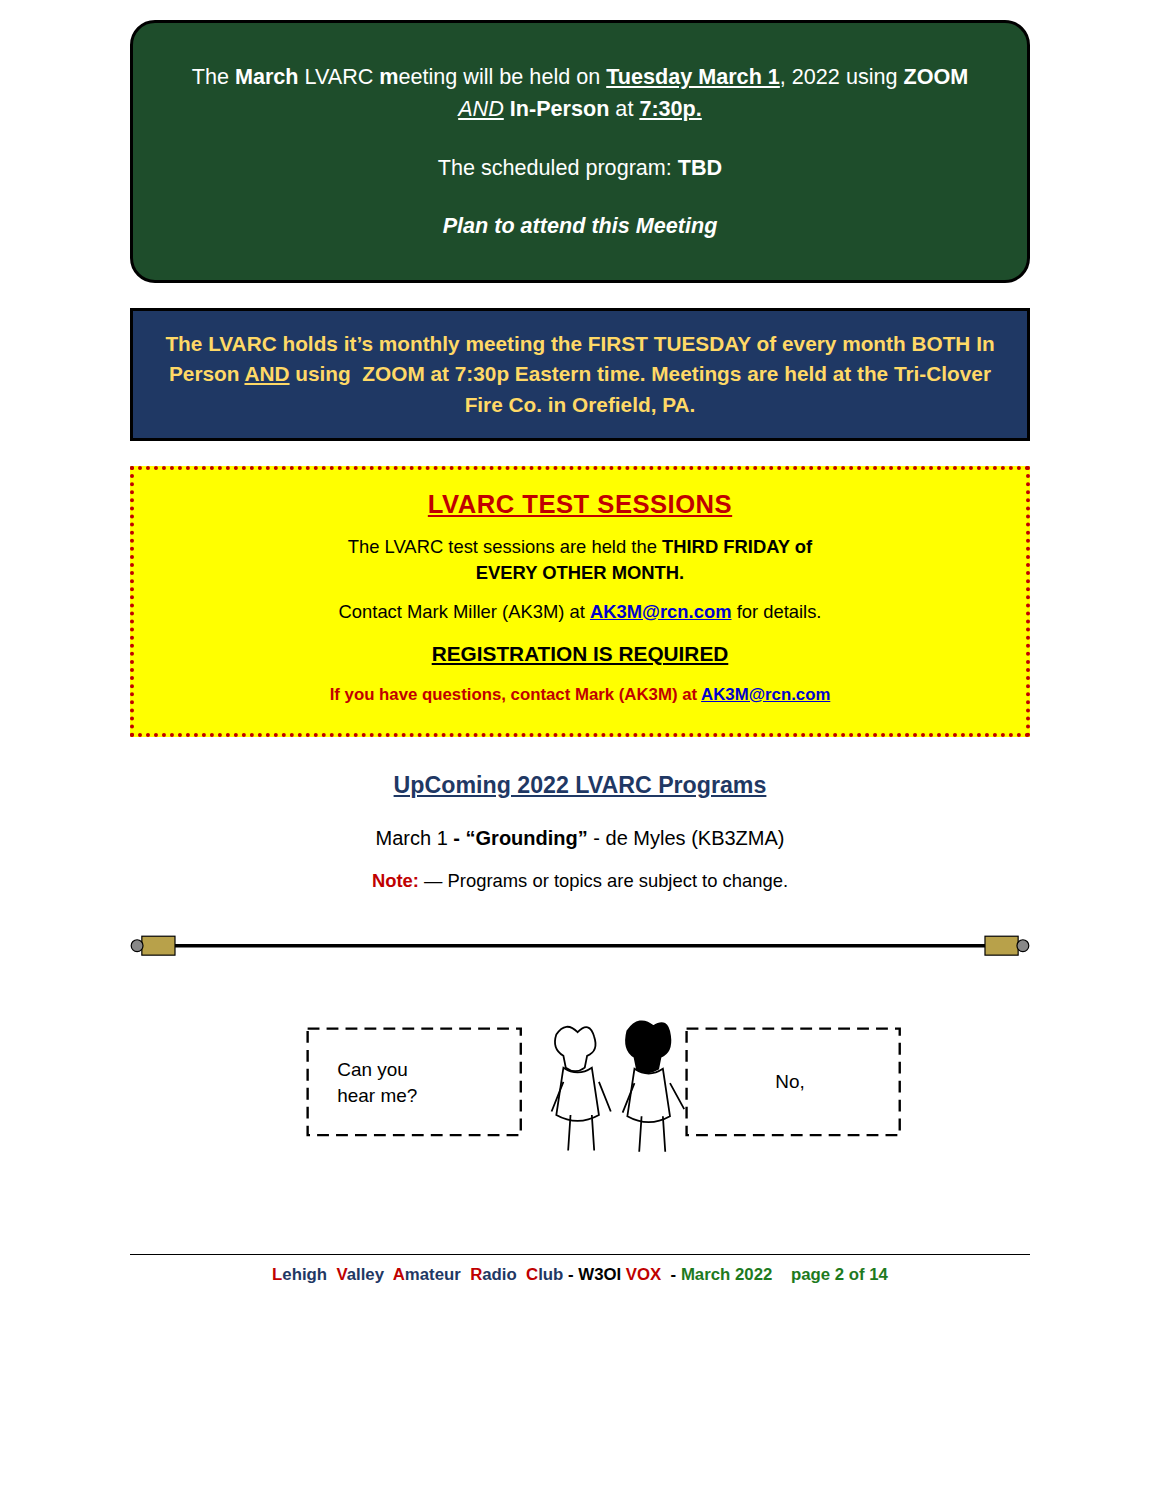The March LVARC meeting will be held on Tuesday March 1, 2022 using ZOOM AND In-Person at 7:30p.
The scheduled program: TBD
Plan to attend this Meeting
The LVARC holds it’s monthly meeting the FIRST TUESDAY of every month BOTH In Person AND using ZOOM at 7:30p Eastern time. Meetings are held at the Tri-Clover Fire Co. in Orefield, PA.
LVARC TEST SESSIONS
The LVARC test sessions are held the THIRD FRIDAY of
EVERY OTHER MONTH.
Contact Mark Miller (AK3M) at AK3M@rcn.com for details.
REGISTRATION IS REQUIRED
If you have questions, contact Mark (AK3M) at AK3M@rcn.com
UpComing 2022 LVARC Programs
March 1 - “Grounding” - de Myles (KB3ZMA)
Note: — Programs or topics are subject to change.
Can you hear me? No,
Lehigh Valley Amateur Radio Club - W3OI VOX - March 2022 page 2 of 14